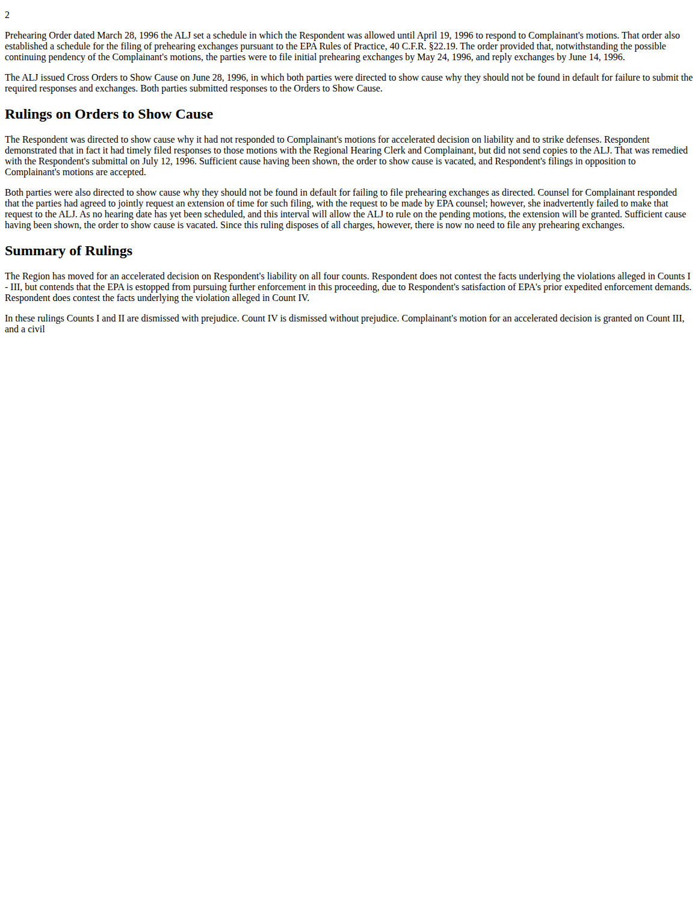2
Prehearing Order dated March 28, 1996 the ALJ set a schedule in which the Respondent was allowed until April 19, 1996 to respond to Complainant's motions. That order also established a schedule for the filing of prehearing exchanges pursuant to the EPA Rules of Practice, 40 C.F.R. §22.19. The order provided that, notwithstanding the possible continuing pendency of the Complainant's motions, the parties were to file initial prehearing exchanges by May 24, 1996, and reply exchanges by June 14, 1996.
The ALJ issued Cross Orders to Show Cause on June 28, 1996, in which both parties were directed to show cause why they should not be found in default for failure to submit the required responses and exchanges. Both parties submitted responses to the Orders to Show Cause.
Rulings on Orders to Show Cause
The Respondent was directed to show cause why it had not responded to Complainant's motions for accelerated decision on liability and to strike defenses. Respondent demonstrated that in fact it had timely filed responses to those motions with the Regional Hearing Clerk and Complainant, but did not send copies to the ALJ. That was remedied with the Respondent's submittal on July 12, 1996. Sufficient cause having been shown, the order to show cause is vacated, and Respondent's filings in opposition to Complainant's motions are accepted.
Both parties were also directed to show cause why they should not be found in default for failing to file prehearing exchanges as directed. Counsel for Complainant responded that the parties had agreed to jointly request an extension of time for such filing, with the request to be made by EPA counsel; however, she inadvertently failed to make that request to the ALJ. As no hearing date has yet been scheduled, and this interval will allow the ALJ to rule on the pending motions, the extension will be granted. Sufficient cause having been shown, the order to show cause is vacated. Since this ruling disposes of all charges, however, there is now no need to file any prehearing exchanges.
Summary of Rulings
The Region has moved for an accelerated decision on Respondent's liability on all four counts. Respondent does not contest the facts underlying the violations alleged in Counts I - III, but contends that the EPA is estopped from pursuing further enforcement in this proceeding, due to Respondent's satisfaction of EPA's prior expedited enforcement demands. Respondent does contest the facts underlying the violation alleged in Count IV.
In these rulings Counts I and II are dismissed with prejudice. Count IV is dismissed without prejudice. Complainant's motion for an accelerated decision is granted on Count III, and a civil